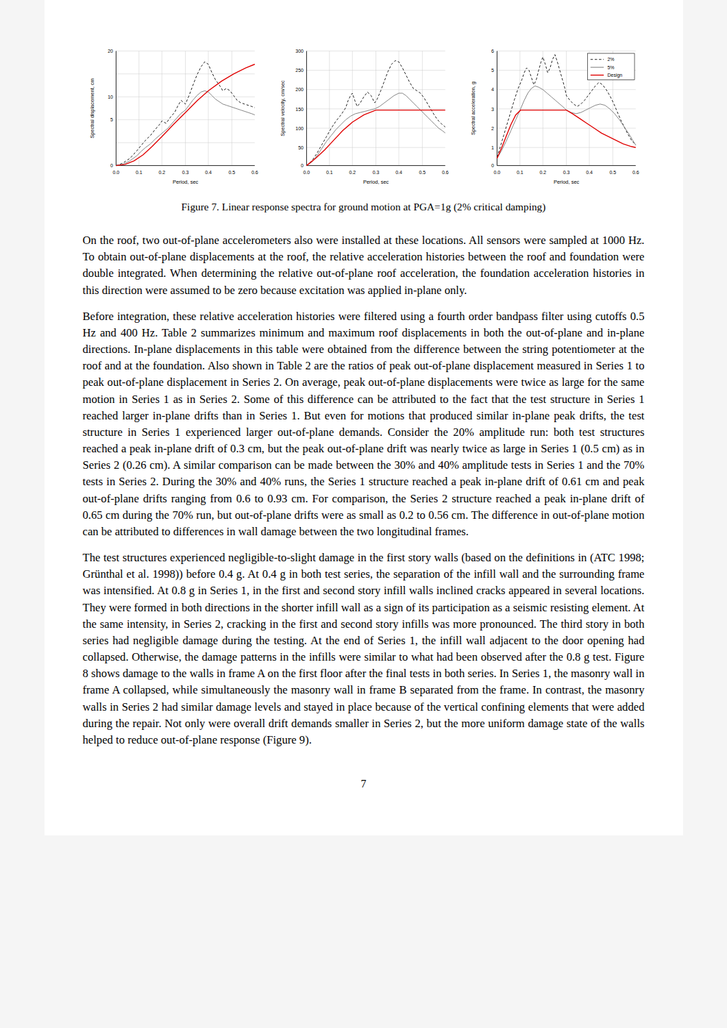20 10 5 0 0.0 0.1 0.2 0.3 0.4 0.5 0.6 Period, sec Spectral displacement, cm
300 250 200 150 100 50 0 0.0 0.1 0.2 0.3 0.4 0.5 0.6 Period, sec Spectral velocity, cm/sec
6 5 4 3 2 1 0 0.0 0.1 0.2 0.3 0.4 0.5 0.6 Period, sec Spectral acceleration, g 2% 5% Design
Figure 7. Linear response spectra for ground motion at PGA=1g (2% critical damping)
On the roof, two out-of-plane accelerometers also were installed at these locations. All sensors were sampled at 1000 Hz. To obtain out-of-plane displacements at the roof, the relative acceleration histories between the roof and foundation were double integrated. When determining the relative out-of-plane roof acceleration, the foundation acceleration histories in this direction were assumed to be zero because excitation was applied in-plane only.
Before integration, these relative acceleration histories were filtered using a fourth order bandpass filter using cutoffs 0.5 Hz and 400 Hz. Table 2 summarizes minimum and maximum roof displacements in both the out-of-plane and in-plane directions. In-plane displacements in this table were obtained from the difference between the string potentiometer at the roof and at the foundation. Also shown in Table 2 are the ratios of peak out-of-plane displacement measured in Series 1 to peak out-of-plane displacement in Series 2. On average, peak out-of-plane displacements were twice as large for the same motion in Series 1 as in Series 2. Some of this difference can be attributed to the fact that the test structure in Series 1 reached larger in-plane drifts than in Series 1. But even for motions that produced similar in-plane peak drifts, the test structure in Series 1 experienced larger out-of-plane demands. Consider the 20% amplitude run: both test structures reached a peak in-plane drift of 0.3 cm, but the peak out-of-plane drift was nearly twice as large in Series 1 (0.5 cm) as in Series 2 (0.26 cm). A similar comparison can be made between the 30% and 40% amplitude tests in Series 1 and the 70% tests in Series 2. During the 30% and 40% runs, the Series 1 structure reached a peak in-plane drift of 0.61 cm and peak out-of-plane drifts ranging from 0.6 to 0.93 cm. For comparison, the Series 2 structure reached a peak in-plane drift of 0.65 cm during the 70% run, but out-of-plane drifts were as small as 0.2 to 0.56 cm. The difference in out-of-plane motion can be attributed to differences in wall damage between the two longitudinal frames.
The test structures experienced negligible-to-slight damage in the first story walls (based on the definitions in (ATC 1998; Grünthal et al. 1998)) before 0.4 g. At 0.4 g in both test series, the separation of the infill wall and the surrounding frame was intensified. At 0.8 g in Series 1, in the first and second story infill walls inclined cracks appeared in several locations. They were formed in both directions in the shorter infill wall as a sign of its participation as a seismic resisting element. At the same intensity, in Series 2, cracking in the first and second story infills was more pronounced. The third story in both series had negligible damage during the testing. At the end of Series 1, the infill wall adjacent to the door opening had collapsed. Otherwise, the damage patterns in the infills were similar to what had been observed after the 0.8 g test. Figure 8 shows damage to the walls in frame A on the first floor after the final tests in both series. In Series 1, the masonry wall in frame A collapsed, while simultaneously the masonry wall in frame B separated from the frame. In contrast, the masonry walls in Series 2 had similar damage levels and stayed in place because of the vertical confining elements that were added during the repair. Not only were overall drift demands smaller in Series 2, but the more uniform damage state of the walls helped to reduce out-of-plane response (Figure 9).
7